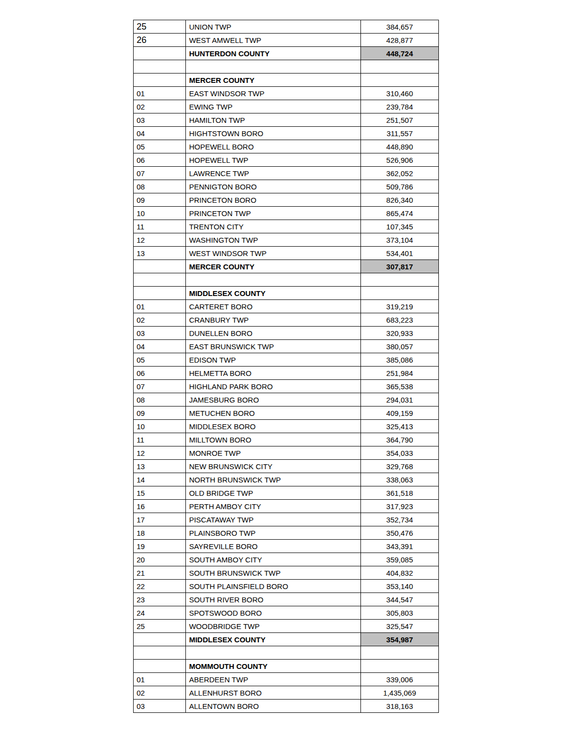| 25 | UNION TWP | 384,657 |
| 26 | WEST AMWELL TWP | 428,877 |
| | HUNTERDON COUNTY | 448,724 |
| | MERCER COUNTY | |
| 01 | EAST WINDSOR TWP | 310,460 |
| 02 | EWING TWP | 239,784 |
| 03 | HAMILTON TWP | 251,507 |
| 04 | HIGHTSTOWN BORO | 311,557 |
| 05 | HOPEWELL BORO | 448,890 |
| 06 | HOPEWELL TWP | 526,906 |
| 07 | LAWRENCE TWP | 362,052 |
| 08 | PENNIGTON BORO | 509,786 |
| 09 | PRINCETON BORO | 826,340 |
| 10 | PRINCETON TWP | 865,474 |
| 11 | TRENTON CITY | 107,345 |
| 12 | WASHINGTON TWP | 373,104 |
| 13 | WEST WINDSOR TWP | 534,401 |
| | MERCER COUNTY | 307,817 |
| | MIDDLESEX COUNTY | |
| 01 | CARTERET BORO | 319,219 |
| 02 | CRANBURY TWP | 683,223 |
| 03 | DUNELLEN BORO | 320,933 |
| 04 | EAST BRUNSWICK TWP | 380,057 |
| 05 | EDISON TWP | 385,086 |
| 06 | HELMETTA BORO | 251,984 |
| 07 | HIGHLAND PARK BORO | 365,538 |
| 08 | JAMESBURG BORO | 294,031 |
| 09 | METUCHEN BORO | 409,159 |
| 10 | MIDDLESEX BORO | 325,413 |
| 11 | MILLTOWN BORO | 364,790 |
| 12 | MONROE TWP | 354,033 |
| 13 | NEW BRUNSWICK CITY | 329,768 |
| 14 | NORTH BRUNSWICK TWP | 338,063 |
| 15 | OLD BRIDGE TWP | 361,518 |
| 16 | PERTH AMBOY CITY | 317,923 |
| 17 | PISCATAWAY TWP | 352,734 |
| 18 | PLAINSBORO TWP | 350,476 |
| 19 | SAYREVILLE BORO | 343,391 |
| 20 | SOUTH AMBOY CITY | 359,085 |
| 21 | SOUTH BRUNSWICK TWP | 404,832 |
| 22 | SOUTH PLAINSFIELD BORO | 353,140 |
| 23 | SOUTH RIVER BORO | 344,547 |
| 24 | SPOTSWOOD BORO | 305,803 |
| 25 | WOODBRIDGE TWP | 325,547 |
| | MIDDLESEX COUNTY | 354,987 |
| | MOMMOUTH COUNTY | |
| 01 | ABERDEEN TWP | 339,006 |
| 02 | ALLENHURST BORO | 1,435,069 |
| 03 | ALLENTOWN BORO | 318,163 |